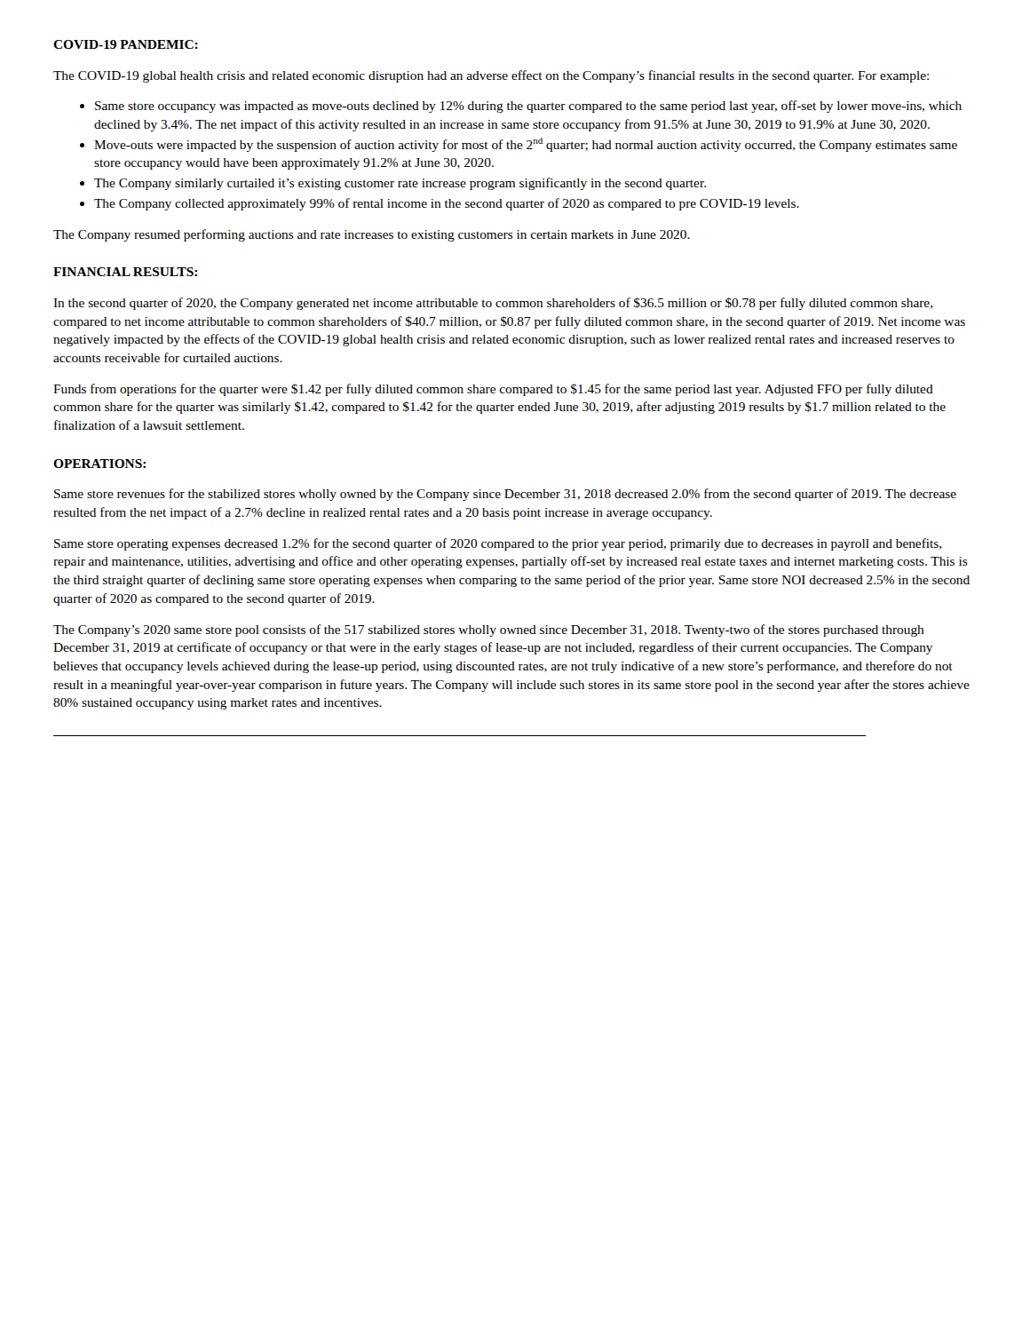COVID-19 PANDEMIC:
The COVID-19 global health crisis and related economic disruption had an adverse effect on the Company’s financial results in the second quarter. For example:
Same store occupancy was impacted as move-outs declined by 12% during the quarter compared to the same period last year, off-set by lower move-ins, which declined by 3.4%. The net impact of this activity resulted in an increase in same store occupancy from 91.5% at June 30, 2019 to 91.9% at June 30, 2020.
Move-outs were impacted by the suspension of auction activity for most of the 2nd quarter; had normal auction activity occurred, the Company estimates same store occupancy would have been approximately 91.2% at June 30, 2020.
The Company similarly curtailed it’s existing customer rate increase program significantly in the second quarter.
The Company collected approximately 99% of rental income in the second quarter of 2020 as compared to pre COVID-19 levels.
The Company resumed performing auctions and rate increases to existing customers in certain markets in June 2020.
FINANCIAL RESULTS:
In the second quarter of 2020, the Company generated net income attributable to common shareholders of $36.5 million or $0.78 per fully diluted common share, compared to net income attributable to common shareholders of $40.7 million, or $0.87 per fully diluted common share, in the second quarter of 2019. Net income was negatively impacted by the effects of the COVID-19 global health crisis and related economic disruption, such as lower realized rental rates and increased reserves to accounts receivable for curtailed auctions.
Funds from operations for the quarter were $1.42 per fully diluted common share compared to $1.45 for the same period last year. Adjusted FFO per fully diluted common share for the quarter was similarly $1.42, compared to $1.42 for the quarter ended June 30, 2019, after adjusting 2019 results by $1.7 million related to the finalization of a lawsuit settlement.
OPERATIONS:
Same store revenues for the stabilized stores wholly owned by the Company since December 31, 2018 decreased 2.0% from the second quarter of 2019. The decrease resulted from the net impact of a 2.7% decline in realized rental rates and a 20 basis point increase in average occupancy.
Same store operating expenses decreased 1.2% for the second quarter of 2020 compared to the prior year period, primarily due to decreases in payroll and benefits, repair and maintenance, utilities, advertising and office and other operating expenses, partially off-set by increased real estate taxes and internet marketing costs. This is the third straight quarter of declining same store operating expenses when comparing to the same period of the prior year. Same store NOI decreased 2.5% in the second quarter of 2020 as compared to the second quarter of 2019.
The Company’s 2020 same store pool consists of the 517 stabilized stores wholly owned since December 31, 2018. Twenty-two of the stores purchased through December 31, 2019 at certificate of occupancy or that were in the early stages of lease-up are not included, regardless of their current occupancies. The Company believes that occupancy levels achieved during the lease-up period, using discounted rates, are not truly indicative of a new store’s performance, and therefore do not result in a meaningful year-over-year comparison in future years. The Company will include such stores in its same store pool in the second year after the stores achieve 80% sustained occupancy using market rates and incentives.